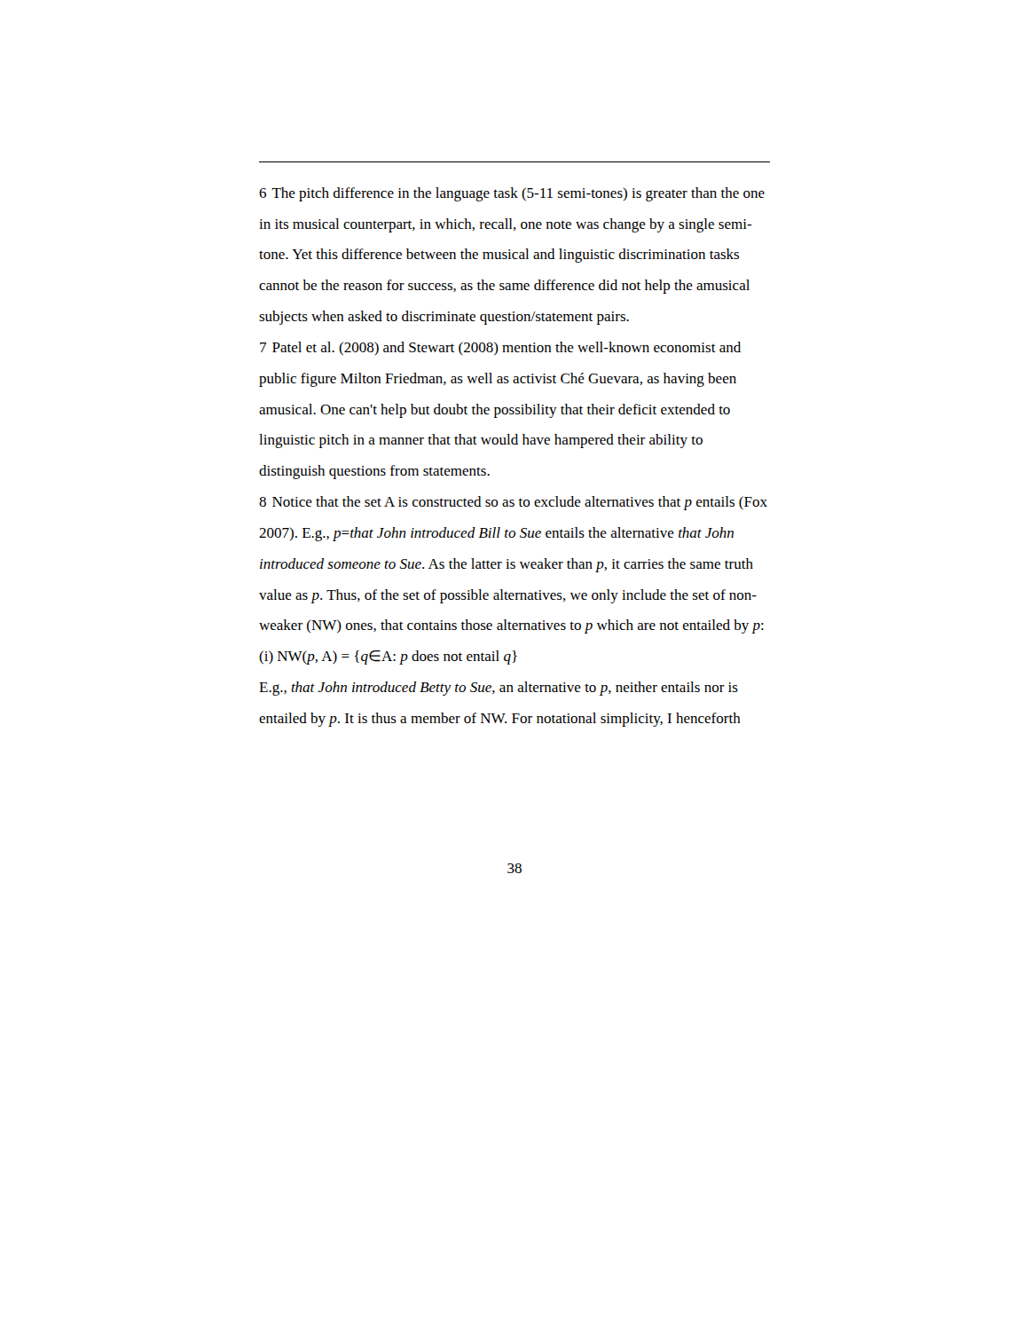6 The pitch difference in the language task (5-11 semi-tones) is greater than the one in its musical counterpart, in which, recall, one note was change by a single semi-tone. Yet this difference between the musical and linguistic discrimination tasks cannot be the reason for success, as the same difference did not help the amusical subjects when asked to discriminate question/statement pairs.
7 Patel et al. (2008) and Stewart (2008) mention the well-known economist and public figure Milton Friedman, as well as activist Ché Guevara, as having been amusical. One can't help but doubt the possibility that their deficit extended to linguistic pitch in a manner that that would have hampered their ability to distinguish questions from statements.
8 Notice that the set A is constructed so as to exclude alternatives that p entails (Fox 2007). E.g., p=that John introduced Bill to Sue entails the alternative that John introduced someone to Sue. As the latter is weaker than p, it carries the same truth value as p. Thus, of the set of possible alternatives, we only include the set of non-weaker (NW) ones, that contains those alternatives to p which are not entailed by p:
(i) NW(p, A) = {q∈A: p does not entail q}
E.g., that John introduced Betty to Sue, an alternative to p, neither entails nor is entailed by p. It is thus a member of NW. For notational simplicity, I henceforth
38